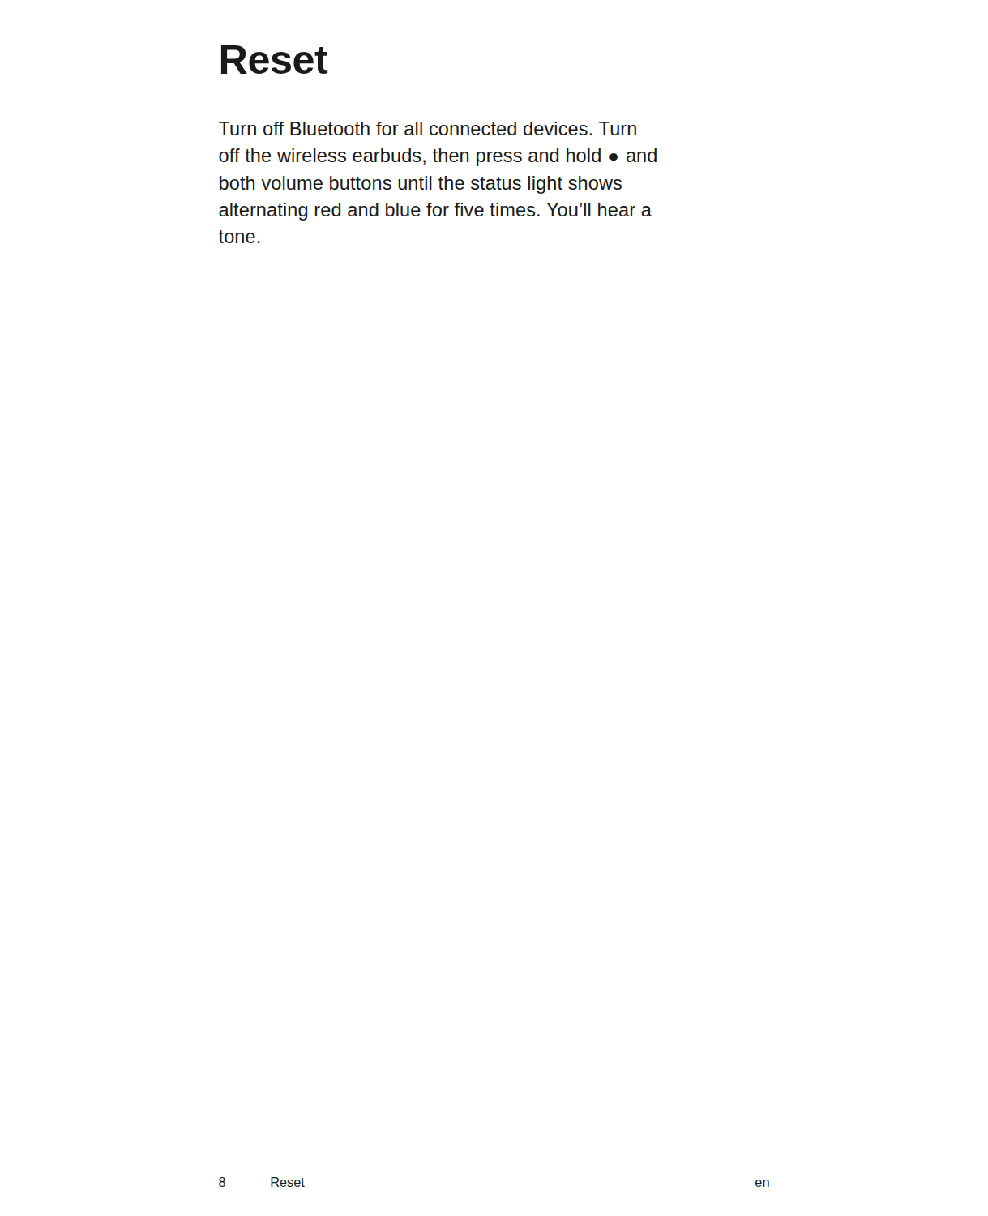Reset
Turn off Bluetooth for all connected devices. Turn off the wireless earbuds, then press and hold ● and both volume buttons until the status light shows alternating red and blue for five times. You’ll hear a tone.
8 Reset en